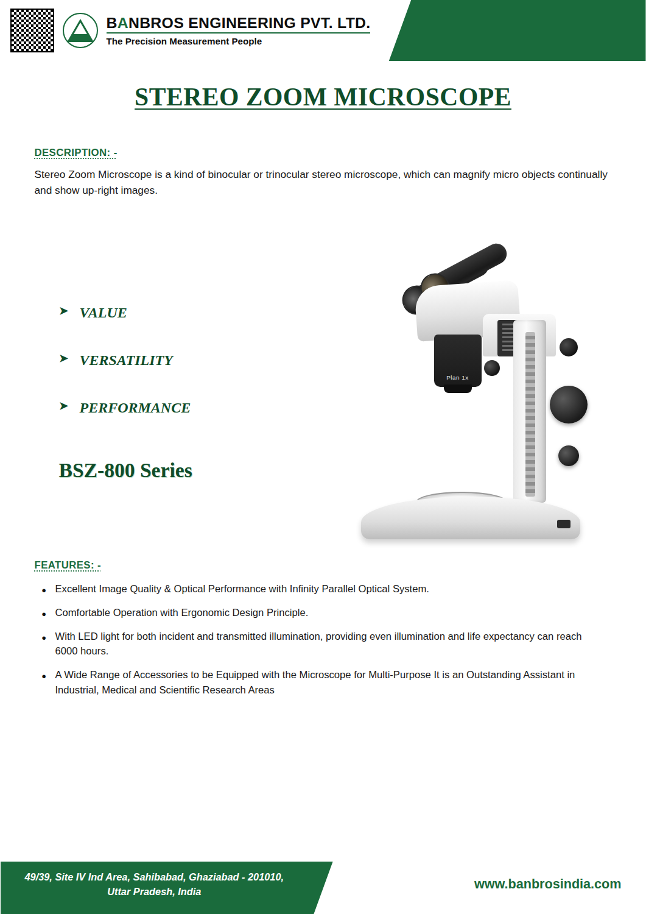BANBROS ENGINEERING PVT. LTD.
The Precision Measurement People
STEREO ZOOM MICROSCOPE
DESCRIPTION: -
Stereo Zoom Microscope is a kind of binocular or trinocular stereo microscope, which can magnify micro objects continually and show up-right images.
VALUE
VERSATILITY
PERFORMANCE
BSZ-800 Series
Plan 1x
FEATURES: -
Excellent Image Quality & Optical Performance with Infinity Parallel Optical System.
Comfortable Operation with Ergonomic Design Principle.
With LED light for both incident and transmitted illumination, providing even illumination and life expectancy can reach 6000 hours.
A Wide Range of Accessories to be Equipped with the Microscope for Multi-Purpose It is an Outstanding Assistant in Industrial, Medical and Scientific Research Areas
49/39, Site IV Ind Area, Sahibabad, Ghaziabad - 201010,
Uttar Pradesh, India
www.banbrosindia.com